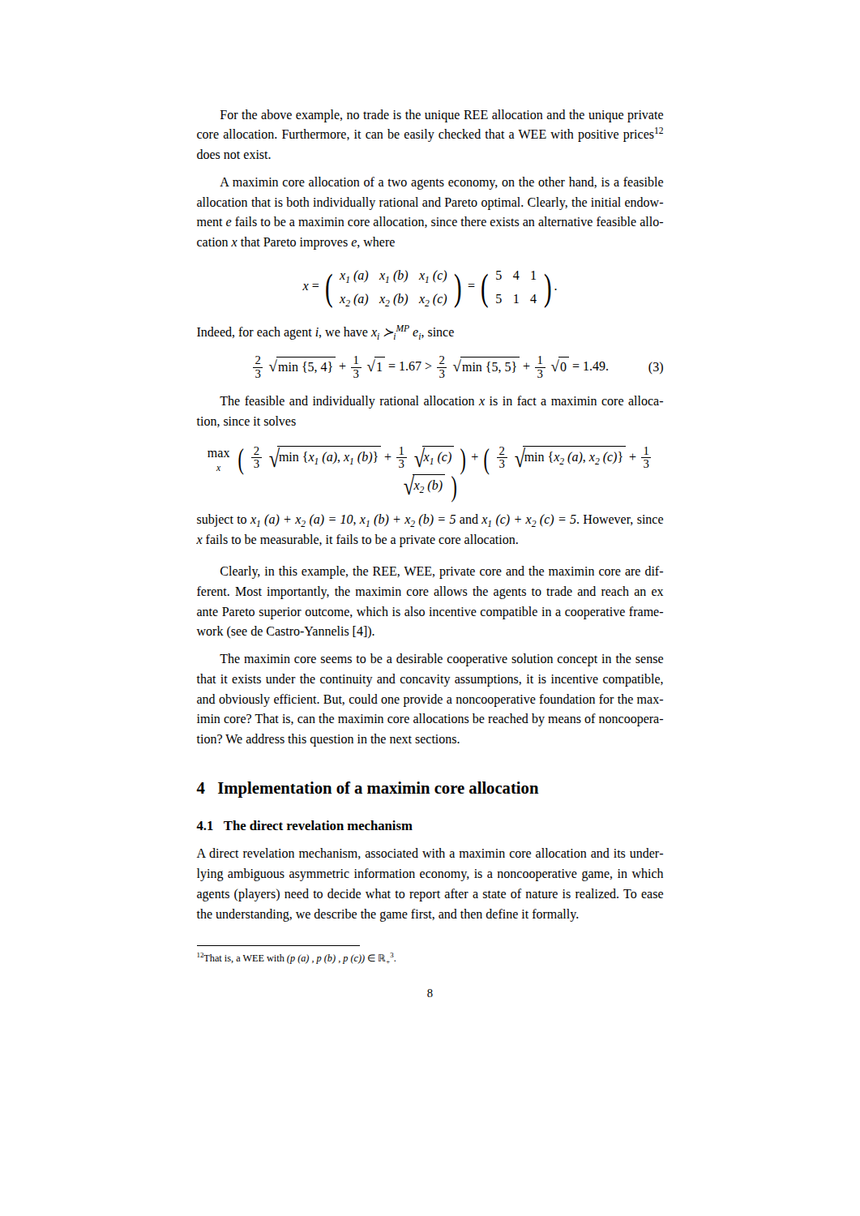For the above example, no trade is the unique REE allocation and the unique private core allocation. Furthermore, it can be easily checked that a WEE with positive prices12 does not exist.
A maximin core allocation of a two agents economy, on the other hand, is a feasible allocation that is both individually rational and Pareto optimal. Clearly, the initial endowment e fails to be a maximin core allocation, since there exists an alternative feasible allocation x that Pareto improves e, where
x = (
| x 1 (a) | x 1 (b) | x 1 (c) |
| x 2 (a) | x 2 (b) | x 2 (c) |
) = (
| 5 | 4 | 1 |
| 5 | 1 | 4 |
) .
Indeed, for each agent i, we have xi ≻iMP ei, since
23 min {5, 4} + 13 1 = 1.67 > 23 min {5, 5} + 13 0 = 1.49.
(3)
The feasible and individually rational allocation x is in fact a maximin core allocation, since it solves
max x ( 23 min {x1 (a), x1 (b)} + 13 x1 (c) ) + ( 23 min {x2 (a), x2 (c)} + 13 x2 (b) )
subject to x1 (a) + x2 (a) = 10, x1 (b) + x2 (b) = 5 and x1 (c) + x2 (c) = 5. However, since x fails to be measurable, it fails to be a private core allocation.
Clearly, in this example, the REE, WEE, private core and the maximin core are different. Most importantly, the maximin core allows the agents to trade and reach an ex ante Pareto superior outcome, which is also incentive compatible in a cooperative framework (see de Castro-Yannelis [4]).
The maximin core seems to be a desirable cooperative solution concept in the sense that it exists under the continuity and concavity assumptions, it is incentive compatible, and obviously efficient. But, could one provide a noncooperative foundation for the maximin core? That is, can the maximin core allocations be reached by means of noncooperation? We address this question in the next sections.
4 Implementation of a maximin core allocation
4.1 The direct revelation mechanism
A direct revelation mechanism, associated with a maximin core allocation and its underlying ambiguous asymmetric information economy, is a noncooperative game, in which agents (players) need to decide what to report after a state of nature is realized. To ease the understanding, we describe the game first, and then define it formally.
12That is, a WEE with (p (a) , p (b) , p (c)) ∈ ℝ+3.
8